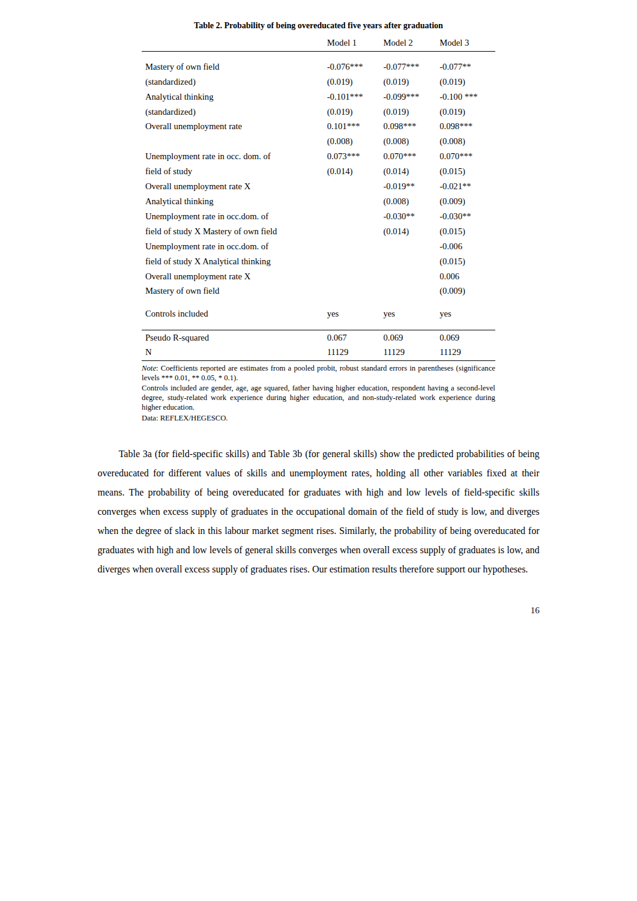Table 2. Probability of being overeducated five years after graduation
| | Model 1 | Model 2 | Model 3 |
| --- | --- | --- | --- |
| Mastery of own field | -0.076*** | -0.077*** | -0.077** |
| (standardized) | (0.019) | (0.019) | (0.019) |
| Analytical thinking | -0.101*** | -0.099*** | -0.100 *** |
| (standardized) | (0.019) | (0.019) | (0.019) |
| Overall unemployment rate | 0.101*** | 0.098*** | 0.098*** |
| | (0.008) | (0.008) | (0.008) |
| Unemployment rate in occ. dom. of | 0.073*** | 0.070*** | 0.070*** |
| field of study | (0.014) | (0.014) | (0.015) |
| Overall unemployment rate X | | -0.019** | -0.021** |
| Analytical thinking | | (0.008) | (0.009) |
| Unemployment rate in occ.dom. of | | -0.030** | -0.030** |
| field of study X Mastery of own field | | (0.014) | (0.015) |
| Unemployment rate in occ.dom. of | | | -0.006 |
| field of study X Analytical thinking | | | (0.015) |
| Overall unemployment rate X | | | 0.006 |
| Mastery of own field | | | (0.009) |
| Controls included | yes | yes | yes |
| Pseudo R-squared | 0.067 | 0.069 | 0.069 |
| N | 11129 | 11129 | 11129 |
Note: Coefficients reported are estimates from a pooled probit, robust standard errors in parentheses (significance levels *** 0.01, ** 0.05, * 0.1).
Controls included are gender, age, age squared, father having higher education, respondent having a second-level degree, study-related work experience during higher education, and non-study-related work experience during higher education.
Data: REFLEX/HEGESCO.
Table 3a (for field-specific skills) and Table 3b (for general skills) show the predicted probabilities of being overeducated for different values of skills and unemployment rates, holding all other variables fixed at their means. The probability of being overeducated for graduates with high and low levels of field-specific skills converges when excess supply of graduates in the occupational domain of the field of study is low, and diverges when the degree of slack in this labour market segment rises. Similarly, the probability of being overeducated for graduates with high and low levels of general skills converges when overall excess supply of graduates is low, and diverges when overall excess supply of graduates rises. Our estimation results therefore support our hypotheses.
16